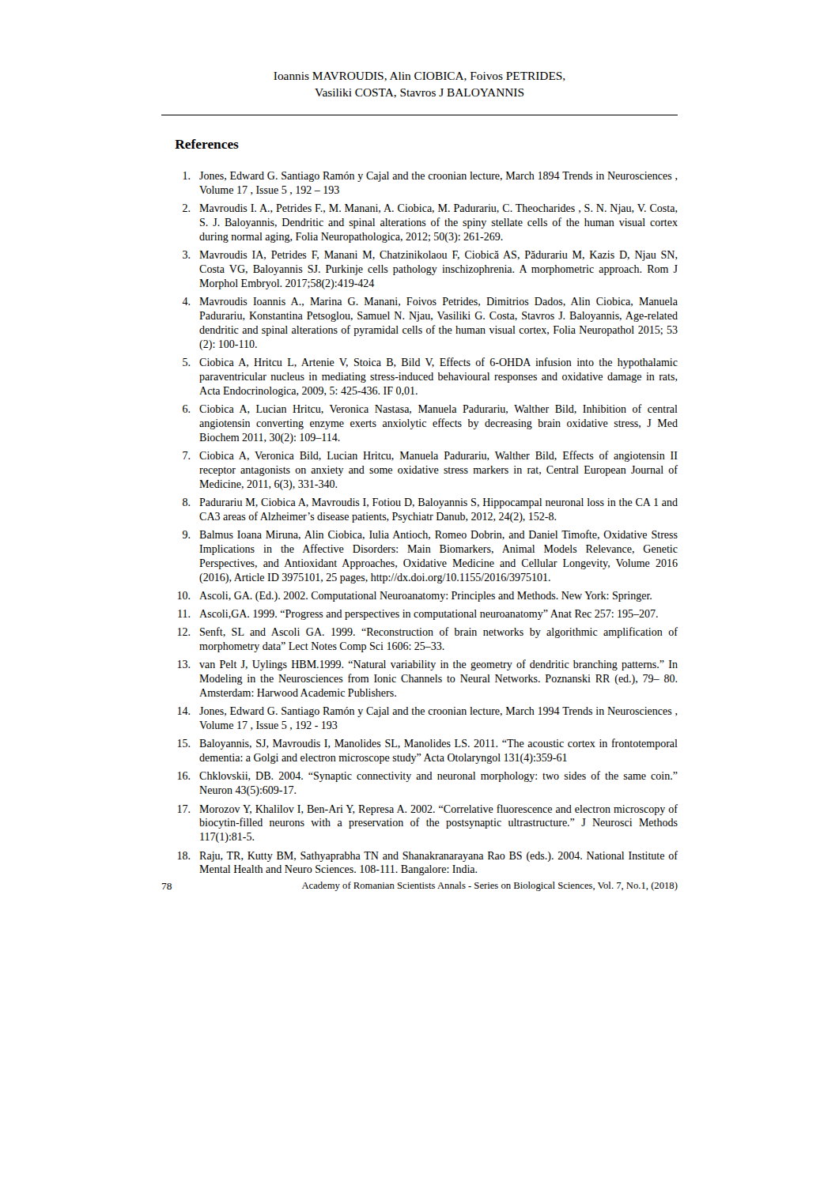Ioannis MAVROUDIS, Alin CIOBICA, Foivos PETRIDES,
Vasiliki COSTA, Stavros J BALOYANNIS
References
Jones, Edward G. Santiago Ramón y Cajal and the croonian lecture, March 1894 Trends in Neurosciences , Volume 17 , Issue 5 , 192 – 193
Mavroudis I. A., Petrides F., M. Manani, A. Ciobica, M. Padurariu, C. Theocharides , S. N. Njau, V. Costa, S. J. Baloyannis, Dendritic and spinal alterations of the spiny stellate cells of the human visual cortex during normal aging, Folia Neuropathologica, 2012; 50(3): 261-269.
Mavroudis IA, Petrides F, Manani M, Chatzinikolaou F, Ciobică AS, Pădurariu M, Kazis D, Njau SN, Costa VG, Baloyannis SJ. Purkinje cells pathology inschizophrenia. A morphometric approach. Rom J Morphol Embryol. 2017;58(2):419-424
Mavroudis Ioannis A., Marina G. Manani, Foivos Petrides, Dimitrios Dados, Alin Ciobica, Manuela Padurariu, Konstantina Petsoglou, Samuel N. Njau, Vasiliki G. Costa, Stavros J. Baloyannis, Age-related dendritic and spinal alterations of pyramidal cells of the human visual cortex, Folia Neuropathol 2015; 53 (2): 100-110.
Ciobica A, Hritcu L, Artenie V, Stoica B, Bild V, Effects of 6-OHDA infusion into the hypothalamic paraventricular nucleus in mediating stress-induced behavioural responses and oxidative damage in rats, Acta Endocrinologica, 2009, 5: 425-436. IF 0,01.
Ciobica A, Lucian Hritcu, Veronica Nastasa, Manuela Padurariu, Walther Bild, Inhibition of central angiotensin converting enzyme exerts anxiolytic effects by decreasing brain oxidative stress, J Med Biochem 2011, 30(2): 109–114.
Ciobica A, Veronica Bild, Lucian Hritcu, Manuela Padurariu, Walther Bild, Effects of angiotensin II receptor antagonists on anxiety and some oxidative stress markers in rat, Central European Journal of Medicine, 2011, 6(3), 331-340.
Padurariu M, Ciobica A, Mavroudis I, Fotiou D, Baloyannis S, Hippocampal neuronal loss in the CA 1 and CA3 areas of Alzheimer’s disease patients, Psychiatr Danub, 2012, 24(2), 152-8.
Balmus Ioana Miruna, Alin Ciobica, Iulia Antioch, Romeo Dobrin, and Daniel Timofte, Oxidative Stress Implications in the Affective Disorders: Main Biomarkers, Animal Models Relevance, Genetic Perspectives, and Antioxidant Approaches, Oxidative Medicine and Cellular Longevity, Volume 2016 (2016), Article ID 3975101, 25 pages, http://dx.doi.org/10.1155/2016/3975101.
Ascoli, GA. (Ed.). 2002. Computational Neuroanatomy: Principles and Methods. New York: Springer.
Ascoli,GA. 1999. “Progress and perspectives in computational neuroanatomy” Anat Rec 257: 195–207.
Senft, SL and Ascoli GA. 1999. “Reconstruction of brain networks by algorithmic amplification of morphometry data” Lect Notes Comp Sci 1606: 25–33.
van Pelt J, Uylings HBM.1999. “Natural variability in the geometry of dendritic branching patterns.” In Modeling in the Neurosciences from Ionic Channels to Neural Networks. Poznanski RR (ed.), 79– 80. Amsterdam: Harwood Academic Publishers.
Jones, Edward G. Santiago Ramón y Cajal and the croonian lecture, March 1994 Trends in Neurosciences , Volume 17 , Issue 5 , 192 - 193
Baloyannis, SJ, Mavroudis I, Manolides SL, Manolides LS. 2011. “The acoustic cortex in frontotemporal dementia: a Golgi and electron microscope study” Acta Otolaryngol 131(4):359-61
Chklovskii, DB. 2004. “Synaptic connectivity and neuronal morphology: two sides of the same coin.” Neuron 43(5):609-17.
Morozov Y, Khalilov I, Ben-Ari Y, Represa A. 2002. “Correlative fluorescence and electron microscopy of biocytin-filled neurons with a preservation of the postsynaptic ultrastructure.” J Neurosci Methods 117(1):81-5.
Raju, TR, Kutty BM, Sathyaprabha TN and Shanakranarayana Rao BS (eds.). 2004. National Institute of Mental Health and Neuro Sciences. 108-111. Bangalore: India.
78
Academy of Romanian Scientists Annals - Series on Biological Sciences, Vol. 7, No.1, (2018)